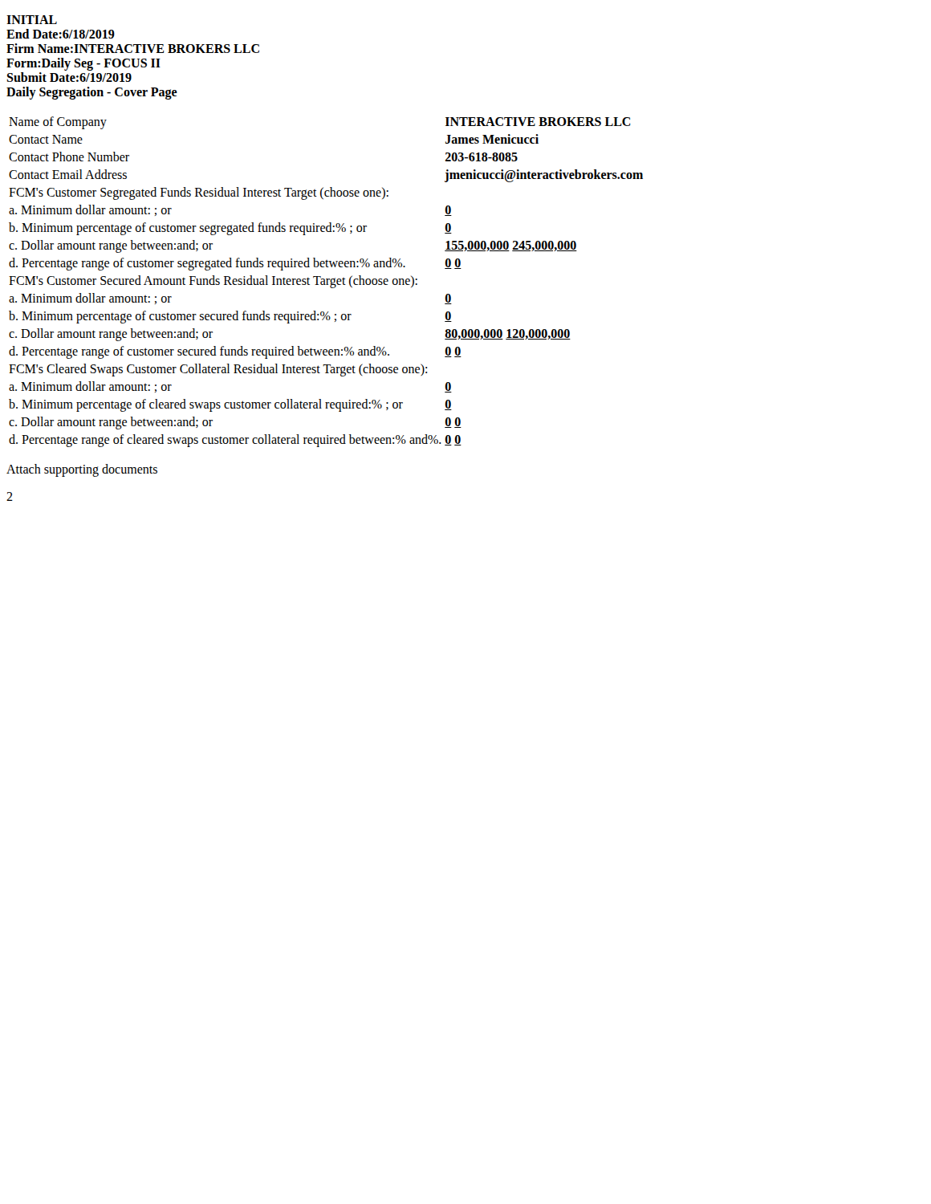INITIAL
End Date:6/18/2019
Firm Name:INTERACTIVE BROKERS LLC
Form:Daily Seg - FOCUS II
Submit Date:6/19/2019
Daily Segregation - Cover Page
| Name of Company | INTERACTIVE BROKERS LLC |
| Contact Name | James Menicucci |
| Contact Phone Number | 203-618-8085 |
| Contact Email Address | jmenicucci@interactivebrokers.com |
| FCM's Customer Segregated Funds Residual Interest Target (choose one): |
| a. Minimum dollar amount: ; or | 0 |
| b. Minimum percentage of customer segregated funds required:% ; or | 0 |
| c. Dollar amount range between:and; or | 155,000,000 245,000,000 |
| d. Percentage range of customer segregated funds required between:% and%. | 0 0 |
| FCM's Customer Secured Amount Funds Residual Interest Target (choose one): |
| a. Minimum dollar amount: ; or | 0 |
| b. Minimum percentage of customer secured funds required:% ; or | 0 |
| c. Dollar amount range between:and; or | 80,000,000 120,000,000 |
| d. Percentage range of customer secured funds required between:% and%. | 0 0 |
| FCM's Cleared Swaps Customer Collateral Residual Interest Target (choose one): |
| a. Minimum dollar amount: ; or | 0 |
| b. Minimum percentage of cleared swaps customer collateral required:% ; or | 0 |
| c. Dollar amount range between:and; or | 0 0 |
| d. Percentage range of cleared swaps customer collateral required between:% and%. | 0 0 |
Attach supporting documents
2